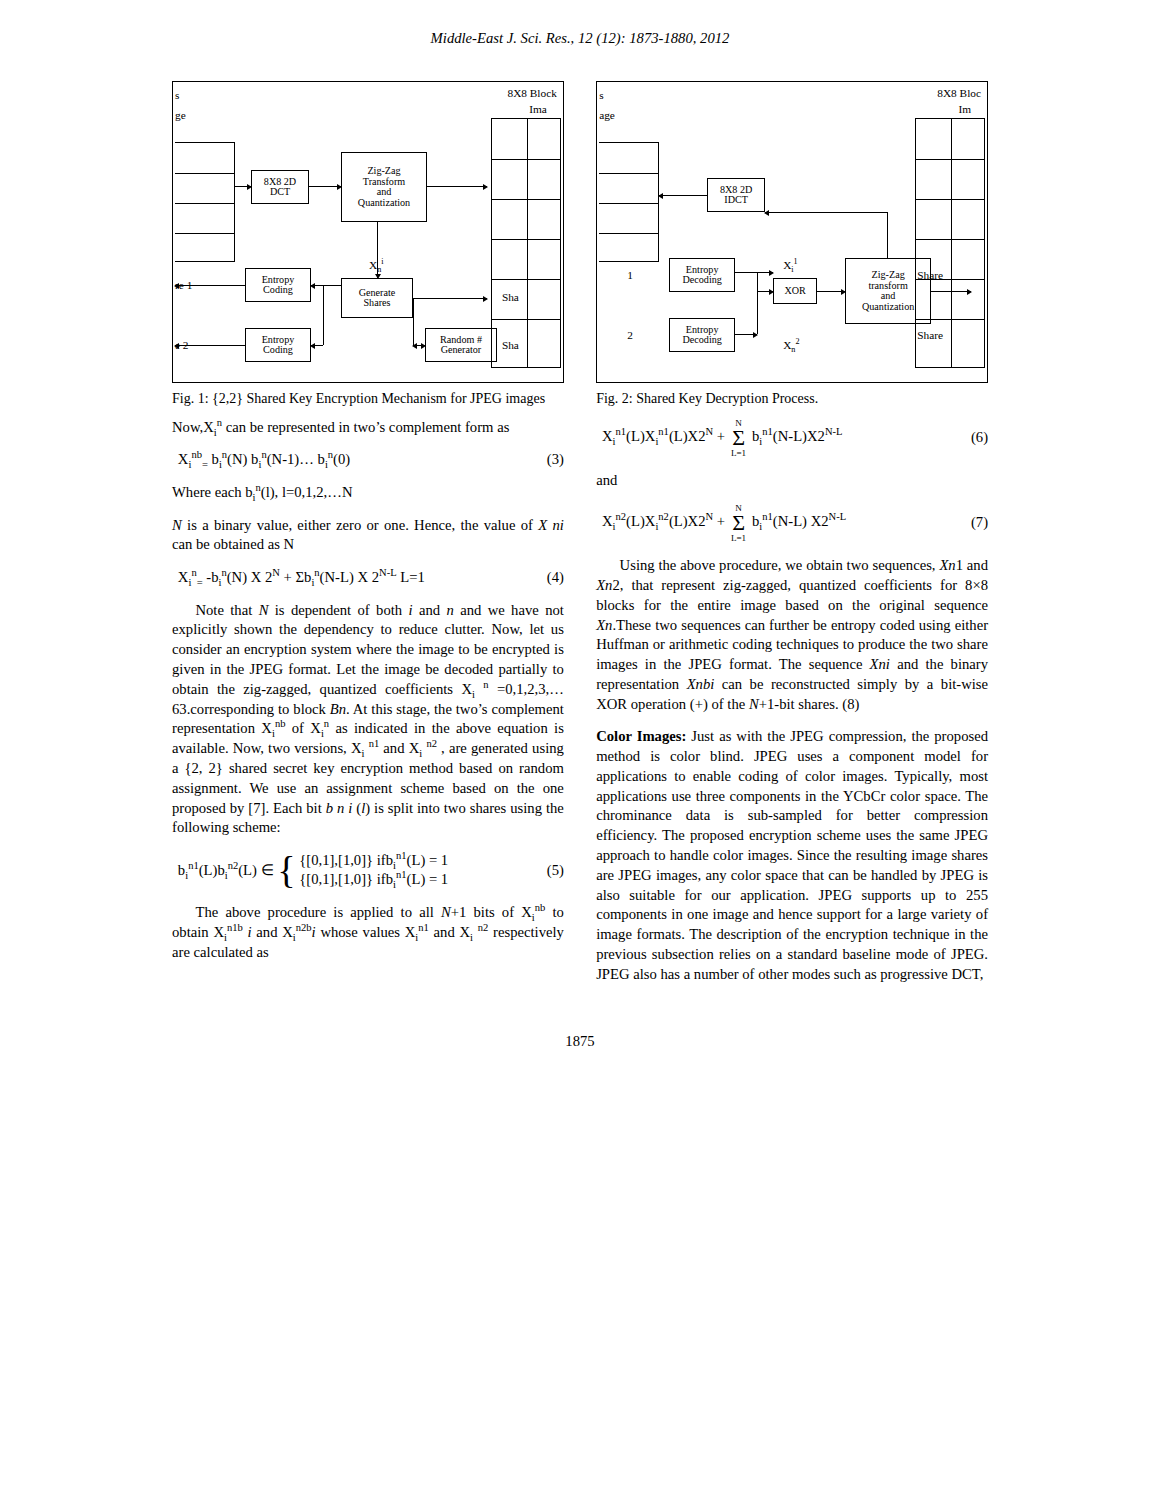Middle-East J. Sci. Res., 12 (12): 1873-1880, 2012
s
ge
8X8 Block
Ima
8X8 2D
DCT
Zig-Zag
Transform
and
Quantization
Xni
Generate
Shares
Entropy
Coding
Entropy
Coding
Random #
Generator
re 1
e 2
Sha
Sha
Fig. 1: {2,2} Shared Key Encryption Mechanism for JPEG images
Now,Xin can be represented in two’s complement form as
Xinb= bin(N) bin(N-1)… bin(0)
(3)
Where each bin(l), l=0,1,2,…N
N is a binary value, either zero or one. Hence, the value of X ni can be obtained as N
Xin= -bin(N) X 2N + Σbin(N-L) X 2N-L L=1
(4)
Note that N is dependent of both i and n and we have not explicitly shown the dependency to reduce clutter. Now, let us consider an encryption system where the image to be encrypted is given in the JPEG format. Let the image be decoded partially to obtain the zig-zagged, quantized coefficients Xi n =0,1,2,3,…63.corresponding to block Bn. At this stage, the two’s complement representation Xinb of Xin as indicated in the above equation is available. Now, two versions, Xi n1 and Xi n2 , are generated using a {2, 2} shared secret key encryption method based on random assignment. We use an assignment scheme based on the one proposed by [7]. Each bit b n i (l) is split into two shares using the following scheme:
bin1(L)bin2(L) ∈ {
{[0,1],[1,0]} ifbin1(L) = 1
{[0,1],[1,0]} ifbin1(L) = 1
(5)
The above procedure is applied to all N+1 bits of Xinb to obtain Xin1b i and Xin2bi whose values Xin1 and Xi n2 respectively are calculated as
s
age
8X8 Bloc
Im
8X8 2D
IDCT
Entropy
Decoding
Entropy
Decoding
1
2
XOR
Zig-Zag
transform
and
Quantization
Xi1
Xn2
Share
Share
Fig. 2: Shared Key Decryption Process.
Xin1(L)Xin1(L)X2N + NΣL=1 bin1(N-L)X2N-L
(6)
and
Xin2(L)Xin2(L)X2N + NΣL=1 bin1(N-L) X2N-L
(7)
Using the above procedure, we obtain two sequences, Xn1 and Xn2, that represent zig-zagged, quantized coefficients for 8×8 blocks for the entire image based on the original sequence Xn.These two sequences can further be entropy coded using either Huffman or arithmetic coding techniques to produce the two share images in the JPEG format. The sequence Xni and the binary representation Xnbi can be reconstructed simply by a bit-wise XOR operation (+) of the N+1-bit shares. (8)
Color Images: Just as with the JPEG compression, the proposed method is color blind. JPEG uses a component model for applications to enable coding of color images. Typically, most applications use three components in the YCbCr color space. The chrominance data is sub-sampled for better compression efficiency. The proposed encryption scheme uses the same JPEG approach to handle color images. Since the resulting image shares are JPEG images, any color space that can be handled by JPEG is also suitable for our application. JPEG supports up to 255 components in one image and hence support for a large variety of image formats. The description of the encryption technique in the previous subsection relies on a standard baseline mode of JPEG. JPEG also has a number of other modes such as progressive DCT,
1875